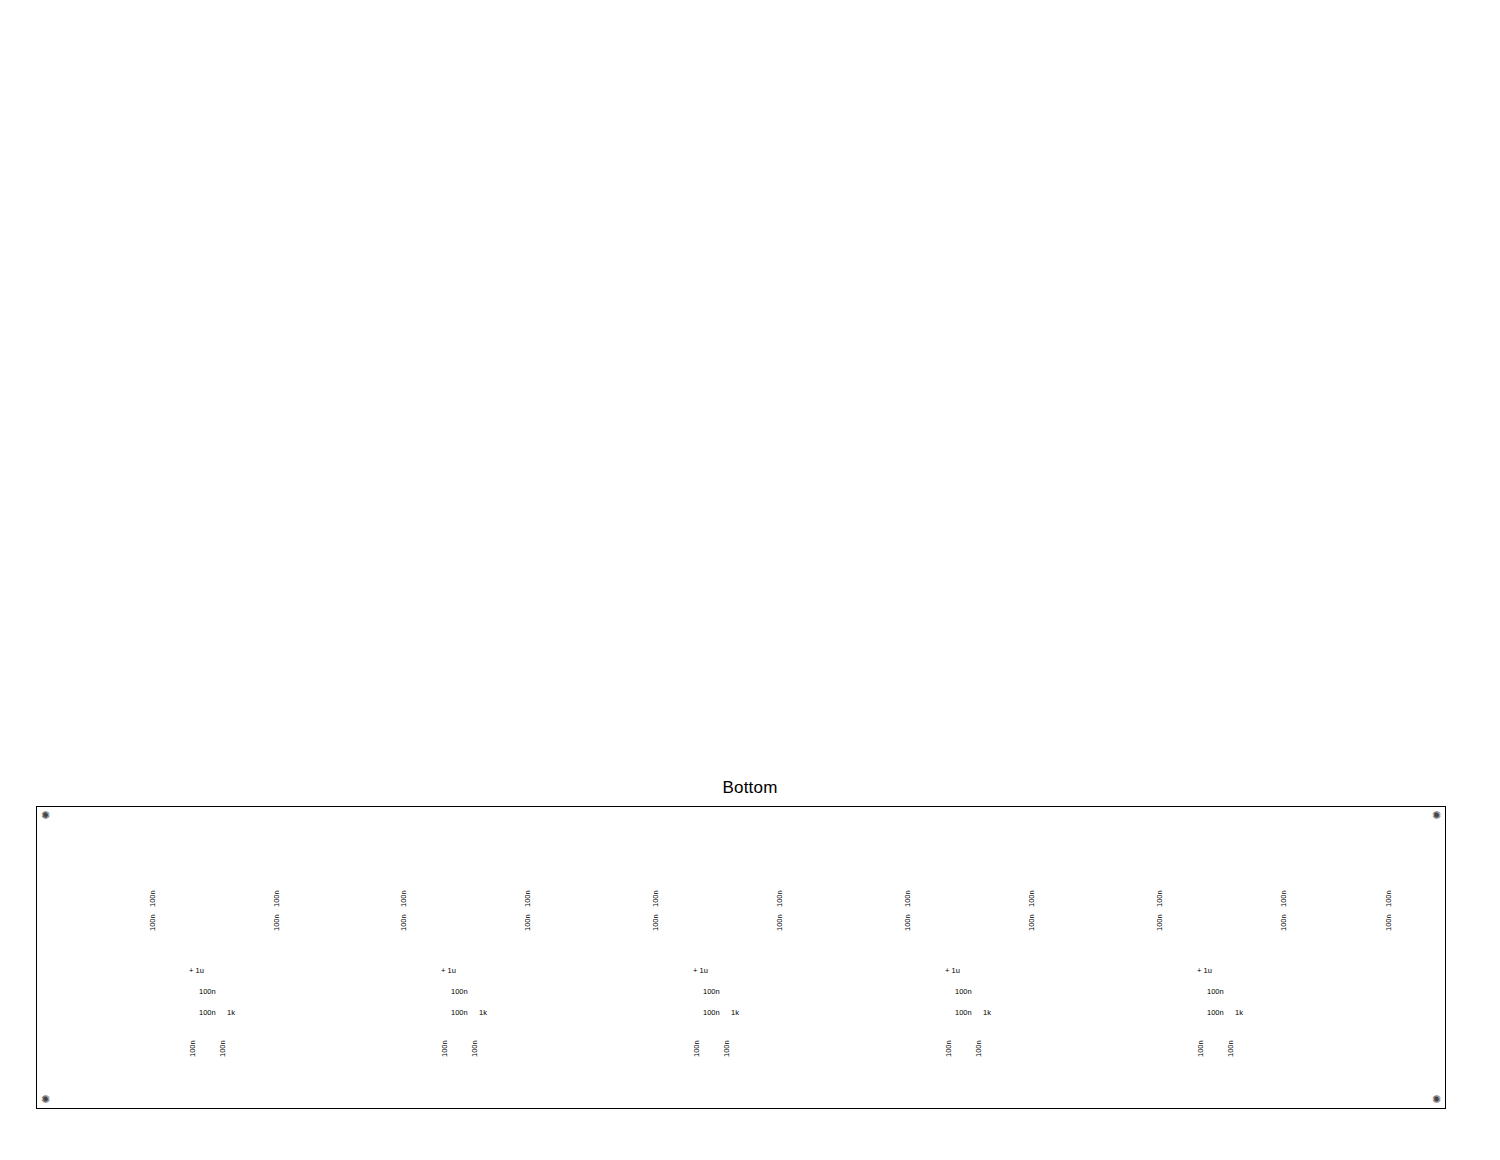Bottom
✺ ✺ ✺ ✺ 100n 100n 100n 100n 100n 100n 100n 100n 100n 100n 100n 100n 100n 100n 100n 100n 100n 100n 100n 100n 100n 100n + 1u 100n 100n 1k 100n 100n + 1u 100n 100n 1k 100n 100n + 1u 100n 100n 1k 100n 100n + 1u 100n 100n 1k 100n 100n + 1u 100n 100n 1k 100n 100n